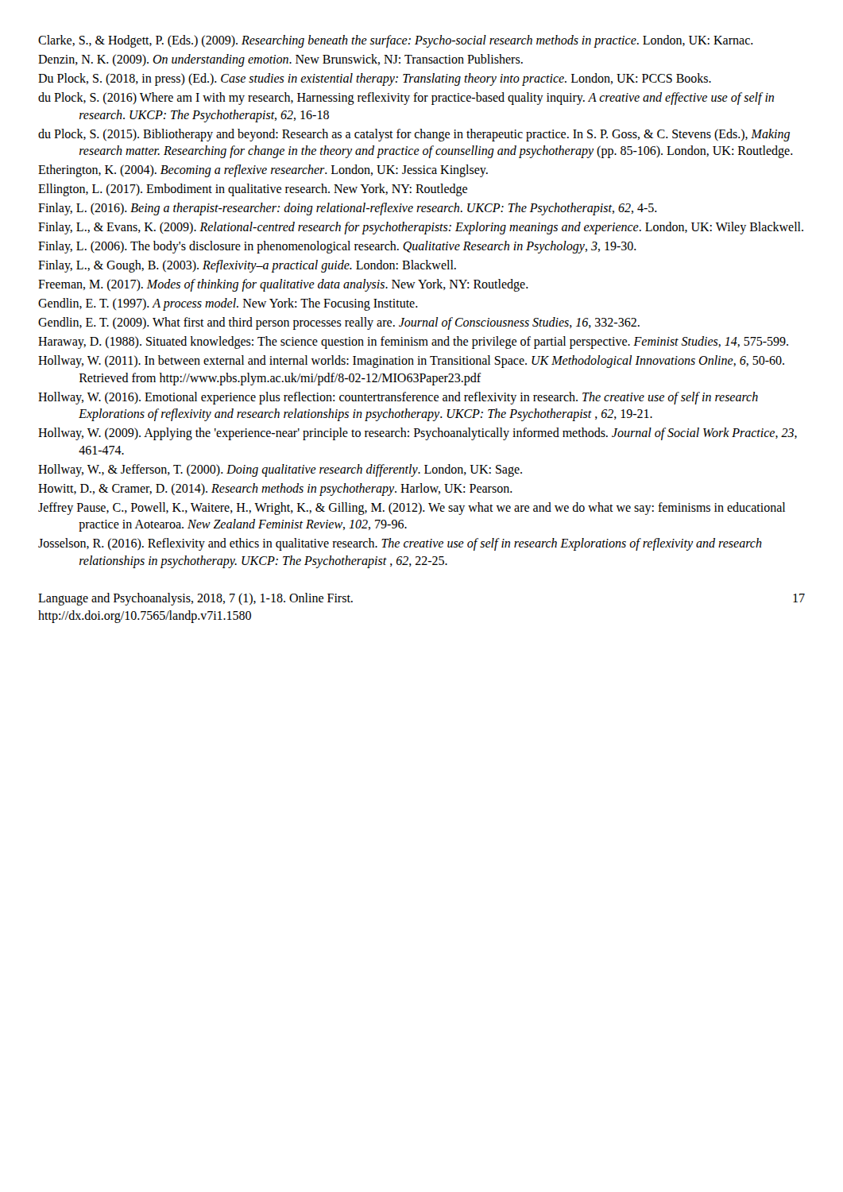Clarke, S., & Hodgett, P. (Eds.) (2009). Researching beneath the surface: Psycho-social research methods in practice. London, UK: Karnac.
Denzin, N. K. (2009). On understanding emotion. New Brunswick, NJ: Transaction Publishers.
Du Plock, S. (2018, in press) (Ed.). Case studies in existential therapy: Translating theory into practice. London, UK: PCCS Books.
du Plock, S. (2016) Where am I with my research, Harnessing reflexivity for practice-based quality inquiry. A creative and effective use of self in research. UKCP: The Psychotherapist, 62, 16-18
du Plock, S. (2015). Bibliotherapy and beyond: Research as a catalyst for change in therapeutic practice. In S. P. Goss, & C. Stevens (Eds.), Making research matter. Researching for change in the theory and practice of counselling and psychotherapy (pp. 85-106). London, UK: Routledge.
Etherington, K. (2004). Becoming a reflexive researcher. London, UK: Jessica Kinglsey.
Ellington, L. (2017). Embodiment in qualitative research. New York, NY: Routledge
Finlay, L. (2016). Being a therapist-researcher: doing relational-reflexive research. UKCP: The Psychotherapist, 62, 4-5.
Finlay, L., & Evans, K. (2009). Relational-centred research for psychotherapists: Exploring meanings and experience. London, UK: Wiley Blackwell.
Finlay, L. (2006). The body's disclosure in phenomenological research. Qualitative Research in Psychology, 3, 19-30.
Finlay, L., & Gough, B. (2003). Reflexivity–a practical guide. London: Blackwell.
Freeman, M. (2017). Modes of thinking for qualitative data analysis. New York, NY: Routledge.
Gendlin, E. T. (1997). A process model. New York: The Focusing Institute.
Gendlin, E. T. (2009). What first and third person processes really are. Journal of Consciousness Studies, 16, 332-362.
Haraway, D. (1988). Situated knowledges: The science question in feminism and the privilege of partial perspective. Feminist Studies, 14, 575-599.
Hollway, W. (2011). In between external and internal worlds: Imagination in Transitional Space. UK Methodological Innovations Online, 6, 50-60. Retrieved from http://www.pbs.plym.ac.uk/mi/pdf/8-02-12/MIO63Paper23.pdf
Hollway, W. (2016). Emotional experience plus reflection: countertransference and reflexivity in research. The creative use of self in research Explorations of reflexivity and research relationships in psychotherapy. UKCP: The Psychotherapist , 62, 19-21.
Hollway, W. (2009). Applying the 'experience-near' principle to research: Psychoanalytically informed methods. Journal of Social Work Practice, 23, 461-474.
Hollway, W., & Jefferson, T. (2000). Doing qualitative research differently. London, UK: Sage.
Howitt, D., & Cramer, D. (2014). Research methods in psychotherapy. Harlow, UK: Pearson.
Jeffrey Pause, C., Powell, K., Waitere, H., Wright, K., & Gilling, M. (2012). We say what we are and we do what we say: feminisms in educational practice in Aotearoa. New Zealand Feminist Review, 102, 79-96.
Josselson, R. (2016). Reflexivity and ethics in qualitative research. The creative use of self in research Explorations of reflexivity and research relationships in psychotherapy. UKCP: The Psychotherapist , 62, 22-25.
Language and Psychoanalysis, 2018, 7 (1), 1-18. Online First.
http://dx.doi.org/10.7565/landp.v7i1.1580
17